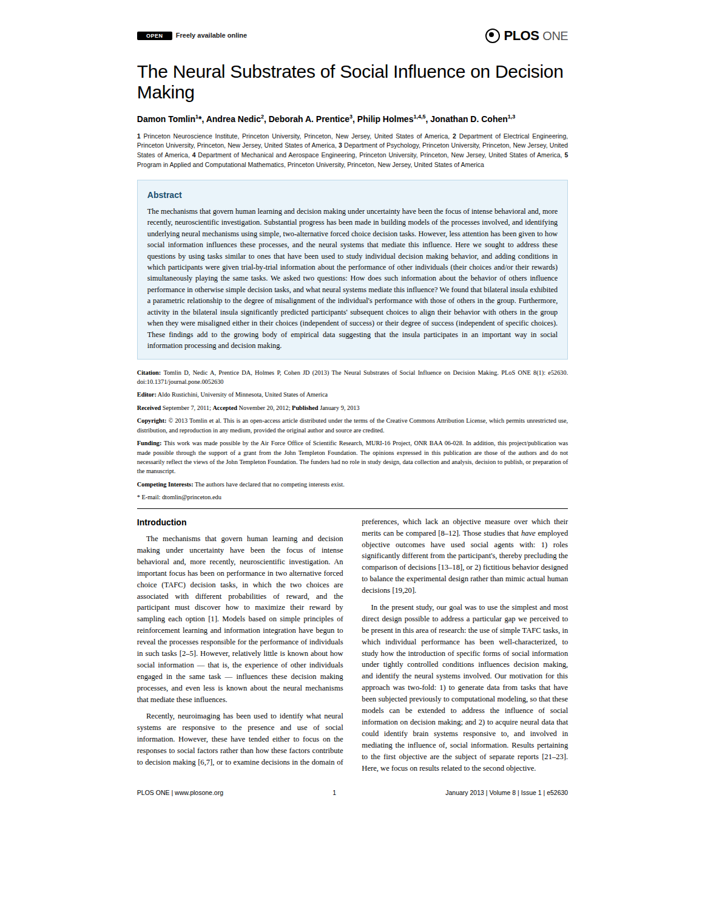OPEN ACCESS Freely available online
PLOS ONE
The Neural Substrates of Social Influence on Decision
Making
Damon Tomlin1*, Andrea Nedic2, Deborah A. Prentice3, Philip Holmes1,4,5, Jonathan D. Cohen1,3
1 Princeton Neuroscience Institute, Princeton University, Princeton, New Jersey, United States of America, 2 Department of Electrical Engineering, Princeton University, Princeton, New Jersey, United States of America, 3 Department of Psychology, Princeton University, Princeton, New Jersey, United States of America, 4 Department of Mechanical and Aerospace Engineering, Princeton University, Princeton, New Jersey, United States of America, 5 Program in Applied and Computational Mathematics, Princeton University, Princeton, New Jersey, United States of America
Abstract
The mechanisms that govern human learning and decision making under uncertainty have been the focus of intense behavioral and, more recently, neuroscientific investigation. Substantial progress has been made in building models of the processes involved, and identifying underlying neural mechanisms using simple, two-alternative forced choice decision tasks. However, less attention has been given to how social information influences these processes, and the neural systems that mediate this influence. Here we sought to address these questions by using tasks similar to ones that have been used to study individual decision making behavior, and adding conditions in which participants were given trial-by-trial information about the performance of other individuals (their choices and/or their rewards) simultaneously playing the same tasks. We asked two questions: How does such information about the behavior of others influence performance in otherwise simple decision tasks, and what neural systems mediate this influence? We found that bilateral insula exhibited a parametric relationship to the degree of misalignment of the individual's performance with those of others in the group. Furthermore, activity in the bilateral insula significantly predicted participants' subsequent choices to align their behavior with others in the group when they were misaligned either in their choices (independent of success) or their degree of success (independent of specific choices). These findings add to the growing body of empirical data suggesting that the insula participates in an important way in social information processing and decision making.
Citation: Tomlin D, Nedic A, Prentice DA, Holmes P, Cohen JD (2013) The Neural Substrates of Social Influence on Decision Making. PLoS ONE 8(1): e52630. doi:10.1371/journal.pone.0052630
Editor: Aldo Rustichini, University of Minnesota, United States of America
Received September 7, 2011; Accepted November 20, 2012; Published January 9, 2013
Copyright: © 2013 Tomlin et al. This is an open-access article distributed under the terms of the Creative Commons Attribution License, which permits unrestricted use, distribution, and reproduction in any medium, provided the original author and source are credited.
Funding: This work was made possible by the Air Force Office of Scientific Research, MURI-16 Project, ONR BAA 06-028. In addition, this project/publication was made possible through the support of a grant from the John Templeton Foundation. The opinions expressed in this publication are those of the authors and do not necessarily reflect the views of the John Templeton Foundation. The funders had no role in study design, data collection and analysis, decision to publish, or preparation of the manuscript.
Competing Interests: The authors have declared that no competing interests exist.
* E-mail: dtomlin@princeton.edu
Introduction
The mechanisms that govern human learning and decision making under uncertainty have been the focus of intense behavioral and, more recently, neuroscientific investigation. An important focus has been on performance in two alternative forced choice (TAFC) decision tasks, in which the two choices are associated with different probabilities of reward, and the participant must discover how to maximize their reward by sampling each option [1]. Models based on simple principles of reinforcement learning and information integration have begun to reveal the processes responsible for the performance of individuals in such tasks [2–5]. However, relatively little is known about how social information — that is, the experience of other individuals engaged in the same task — influences these decision making processes, and even less is known about the neural mechanisms that mediate these influences.
Recently, neuroimaging has been used to identify what neural systems are responsive to the presence and use of social information. However, these have tended either to focus on the responses to social factors rather than how these factors contribute to decision making [6,7], or to examine decisions in the domain of preferences, which lack an objective measure over which their merits can be compared [8–12]. Those studies that have employed objective outcomes have used social agents with: 1) roles significantly different from the participant's, thereby precluding the comparison of decisions [13–18], or 2) fictitious behavior designed to balance the experimental design rather than mimic actual human decisions [19,20].
In the present study, our goal was to use the simplest and most direct design possible to address a particular gap we perceived to be present in this area of research: the use of simple TAFC tasks, in which individual performance has been well-characterized, to study how the introduction of specific forms of social information under tightly controlled conditions influences decision making, and identify the neural systems involved. Our motivation for this approach was two-fold: 1) to generate data from tasks that have been subjected previously to computational modeling, so that these models can be extended to address the influence of social information on decision making; and 2) to acquire neural data that could identify brain systems responsive to, and involved in mediating the influence of, social information. Results pertaining to the first objective are the subject of separate reports [21–23]. Here, we focus on results related to the second objective.
PLOS ONE | www.plosone.org
1
January 2013 | Volume 8 | Issue 1 | e52630